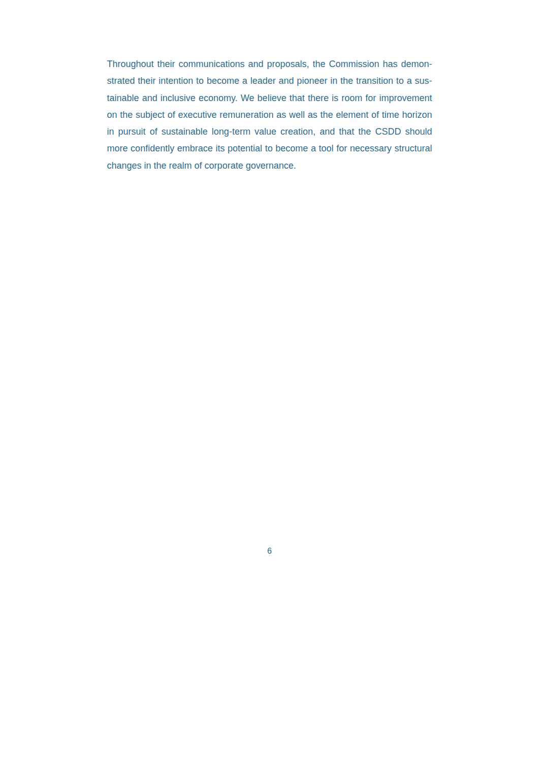Throughout their communications and proposals, the Commission has demonstrated their intention to become a leader and pioneer in the transition to a sustainable and inclusive economy. We believe that there is room for improvement on the subject of executive remuneration as well as the element of time horizon in pursuit of sustainable long-term value creation, and that the CSDD should more confidently embrace its potential to become a tool for necessary structural changes in the realm of corporate governance.
6